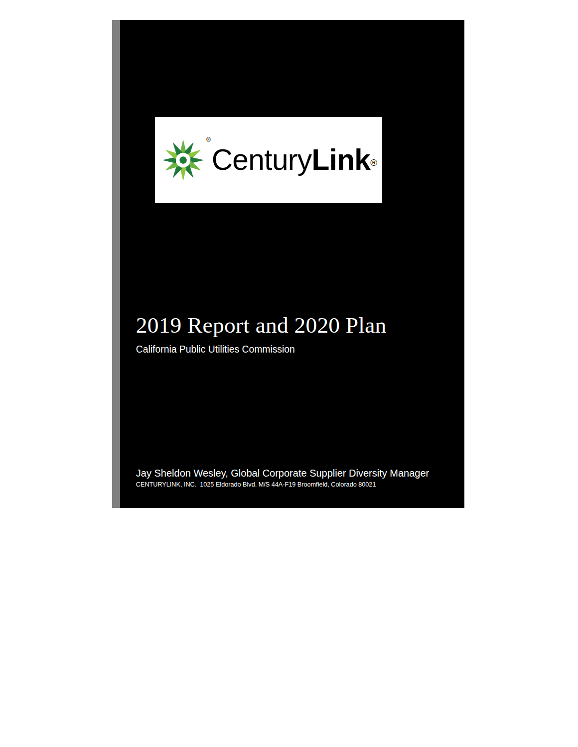®
Century Link®
2019 Report and 2020 Plan
California Public Utilities Commission
Jay Sheldon Wesley, Global Corporate Supplier Diversity Manager
CENTURYLINK, INC. 1025 Eldorado Blvd. M/S 44A-F19 Broomfield, Colorado 80021